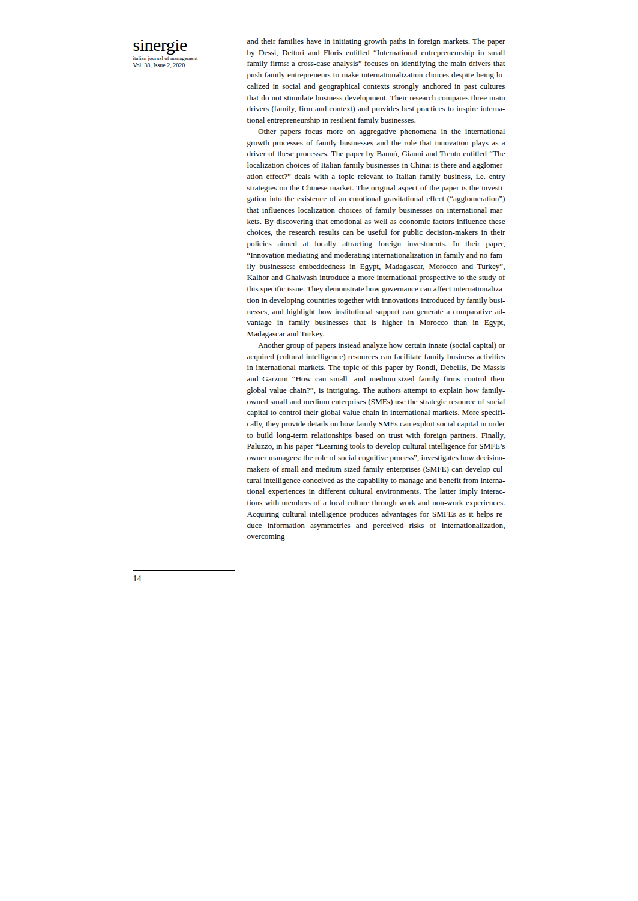sinergie
italian journal of management
Vol. 38, Issue 2, 2020
and their families have in initiating growth paths in foreign markets. The paper by Dessi, Dettori and Floris entitled “International entrepreneurship in small family firms: a cross-case analysis” focuses on identifying the main drivers that push family entrepreneurs to make internationalization choices despite being localized in social and geographical contexts strongly anchored in past cultures that do not stimulate business development. Their research compares three main drivers (family, firm and context) and provides best practices to inspire international entrepreneurship in resilient family businesses.
Other papers focus more on aggregative phenomena in the international growth processes of family businesses and the role that innovation plays as a driver of these processes. The paper by Bannò, Gianni and Trento entitled “The localization choices of Italian family businesses in China: is there and agglomeration effect?” deals with a topic relevant to Italian family business, i.e. entry strategies on the Chinese market. The original aspect of the paper is the investigation into the existence of an emotional gravitational effect (“agglomeration”) that influences localization choices of family businesses on international markets. By discovering that emotional as well as economic factors influence these choices, the research results can be useful for public decision-makers in their policies aimed at locally attracting foreign investments. In their paper, “Innovation mediating and moderating internationalization in family and no-family businesses: embeddedness in Egypt, Madagascar, Morocco and Turkey”, Kalhor and Ghalwash introduce a more international prospective to the study of this specific issue. They demonstrate how governance can affect internationalization in developing countries together with innovations introduced by family businesses, and highlight how institutional support can generate a comparative advantage in family businesses that is higher in Morocco than in Egypt, Madagascar and Turkey.
Another group of papers instead analyze how certain innate (social capital) or acquired (cultural intelligence) resources can facilitate family business activities in international markets. The topic of this paper by Rondi, Debellis, De Massis and Garzoni “How can small- and medium-sized family firms control their global value chain?”, is intriguing. The authors attempt to explain how family-owned small and medium enterprises (SMEs) use the strategic resource of social capital to control their global value chain in international markets. More specifically, they provide details on how family SMEs can exploit social capital in order to build long-term relationships based on trust with foreign partners. Finally, Paluzzo, in his paper “Learning tools to develop cultural intelligence for SMFE’s owner managers: the role of social cognitive process”, investigates how decision-makers of small and medium-sized family enterprises (SMFE) can develop cultural intelligence conceived as the capability to manage and benefit from international experiences in different cultural environments. The latter imply interactions with members of a local culture through work and non-work experiences. Acquiring cultural intelligence produces advantages for SMFEs as it helps reduce information asymmetries and perceived risks of internationalization, overcoming
14